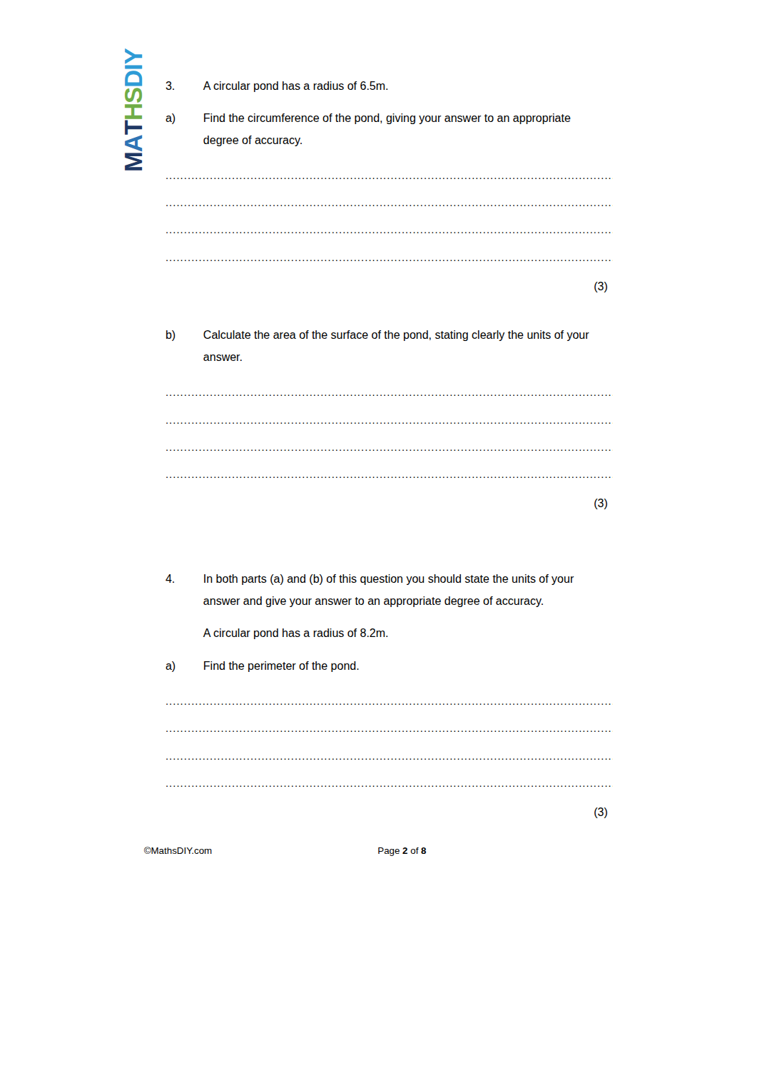MATHSDIY
3.
A circular pond has a radius of 6.5m.
a)
Find the circumference of the pond, giving your answer to an appropriate degree of accuracy.
........................................................................................................................................... ........................................................................................................................................... ......................................................................................................................................... ...........................................................................................................................................
(3)
b)
Calculate the area of the surface of the pond, stating clearly the units of your answer.
........................................................................................................................................... ........................................................................................................................................... ........................................................................................................................................... ...........................................................................................................................................
(3)
4.
In both parts (a) and (b) of this question you should state the units of your answer and give your answer to an appropriate degree of accuracy.
A circular pond has a radius of 8.2m.
a)
Find the perimeter of the pond.
........................................................................................................................................... ........................................................................................................................................... ......................................................................................................................................... ...........................................................................................................................................
(3)
©MathsDIY.com
Page 2 of 8